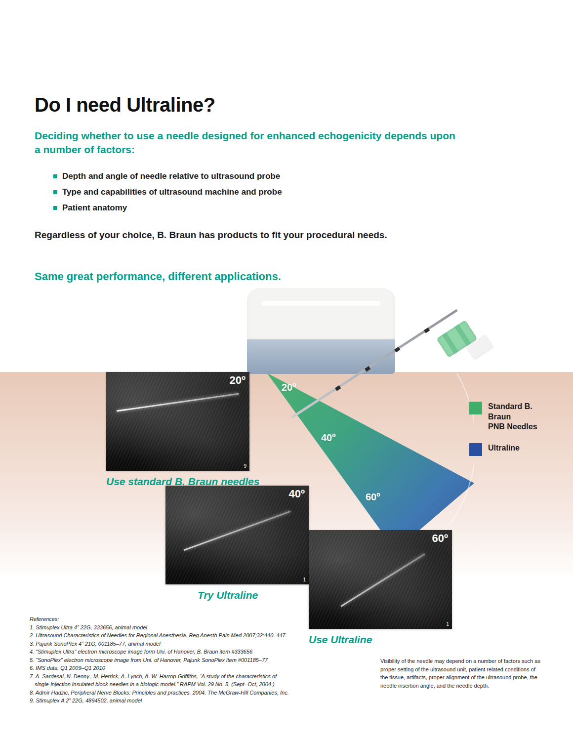Do I need Ultraline?
Deciding whether to use a needle designed for enhanced echogenicity depends upon
a number of factors:
Depth and angle of needle relative to ultrasound probe
Type and capabilities of ultrasound machine and probe
Patient anatomy
Regardless of your choice, B. Braun has products to fit your procedural needs.
Same great performance, different applications.
20º 40º 60º
20º 9
Use standard B. Braun needles
40º 1
Try Ultraline
60º 1
Use Ultraline
Standard B. Braun
PNB Needles
Ultraline
References:
1. Stimuplex Ultra 4” 22G, 333656, animal model
2. Ultrasound Characteristics of Needles for Regional Anesthesia. Reg Anesth Pain Med 2007;32:440–447.
3. Pajunk SonoPlex 4” 21G, 001185–77, animal model
4. “Stimuplex Ultra” electron microscope image form Uni. of Hanover, B. Braun item #333656
5. “SonoPlex” electron microscope image from Uni. of Hanover, Pajunk SonoPlex item #001185–77
6. IMS data, Q1 2009–Q1 2010
7. A. Sardesai, N. Denny., M. Herrick, A. Lynch, A. W. Harrop-Griffiths, “A study of the characteristics of
single-injection insulated block needles in a biologic model.” RAPM Vol. 29 No. 5, (Sept- Oct, 2004.)
8. Admir Hadzic, Peripheral Nerve Blocks: Principles and practices. 2004. The McGraw-Hill Companies, Inc.
9. Stimuplex A 2” 22G, 4894502, animal model
Visibility of the needle may depend on a number of factors such as proper setting of the ultrasound unit, patient related conditions of the tissue, artifacts, proper alignment of the ultrasound probe, the needle insertion angle, and the needle depth.